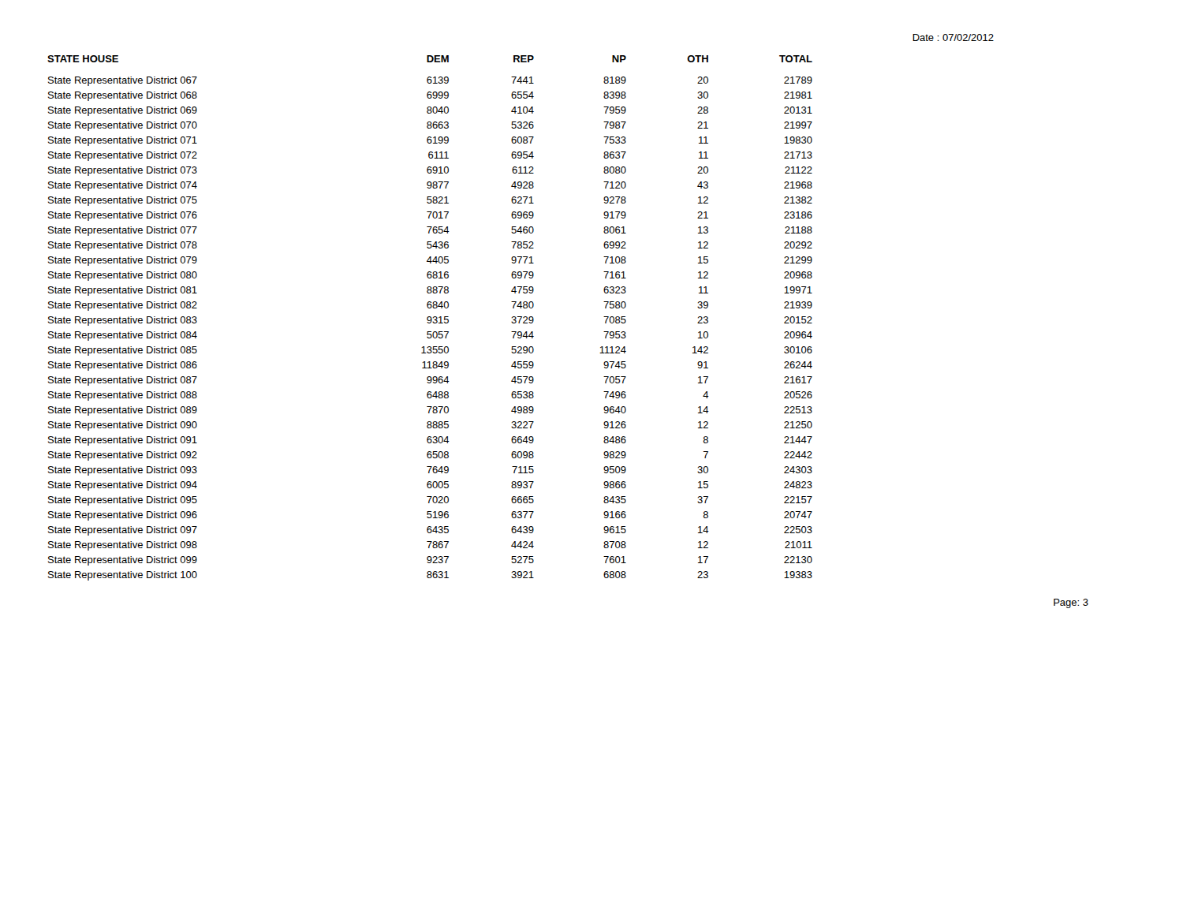Date : 07/02/2012
| STATE HOUSE | DEM | REP | NP | OTH | TOTAL |
| --- | --- | --- | --- | --- | --- |
| State Representative District 067 | 6139 | 7441 | 8189 | 20 | 21789 |
| State Representative District 068 | 6999 | 6554 | 8398 | 30 | 21981 |
| State Representative District 069 | 8040 | 4104 | 7959 | 28 | 20131 |
| State Representative District 070 | 8663 | 5326 | 7987 | 21 | 21997 |
| State Representative District 071 | 6199 | 6087 | 7533 | 11 | 19830 |
| State Representative District 072 | 6111 | 6954 | 8637 | 11 | 21713 |
| State Representative District 073 | 6910 | 6112 | 8080 | 20 | 21122 |
| State Representative District 074 | 9877 | 4928 | 7120 | 43 | 21968 |
| State Representative District 075 | 5821 | 6271 | 9278 | 12 | 21382 |
| State Representative District 076 | 7017 | 6969 | 9179 | 21 | 23186 |
| State Representative District 077 | 7654 | 5460 | 8061 | 13 | 21188 |
| State Representative District 078 | 5436 | 7852 | 6992 | 12 | 20292 |
| State Representative District 079 | 4405 | 9771 | 7108 | 15 | 21299 |
| State Representative District 080 | 6816 | 6979 | 7161 | 12 | 20968 |
| State Representative District 081 | 8878 | 4759 | 6323 | 11 | 19971 |
| State Representative District 082 | 6840 | 7480 | 7580 | 39 | 21939 |
| State Representative District 083 | 9315 | 3729 | 7085 | 23 | 20152 |
| State Representative District 084 | 5057 | 7944 | 7953 | 10 | 20964 |
| State Representative District 085 | 13550 | 5290 | 11124 | 142 | 30106 |
| State Representative District 086 | 11849 | 4559 | 9745 | 91 | 26244 |
| State Representative District 087 | 9964 | 4579 | 7057 | 17 | 21617 |
| State Representative District 088 | 6488 | 6538 | 7496 | 4 | 20526 |
| State Representative District 089 | 7870 | 4989 | 9640 | 14 | 22513 |
| State Representative District 090 | 8885 | 3227 | 9126 | 12 | 21250 |
| State Representative District 091 | 6304 | 6649 | 8486 | 8 | 21447 |
| State Representative District 092 | 6508 | 6098 | 9829 | 7 | 22442 |
| State Representative District 093 | 7649 | 7115 | 9509 | 30 | 24303 |
| State Representative District 094 | 6005 | 8937 | 9866 | 15 | 24823 |
| State Representative District 095 | 7020 | 6665 | 8435 | 37 | 22157 |
| State Representative District 096 | 5196 | 6377 | 9166 | 8 | 20747 |
| State Representative District 097 | 6435 | 6439 | 9615 | 14 | 22503 |
| State Representative District 098 | 7867 | 4424 | 8708 | 12 | 21011 |
| State Representative District 099 | 9237 | 5275 | 7601 | 17 | 22130 |
| State Representative District 100 | 8631 | 3921 | 6808 | 23 | 19383 |
Page: 3